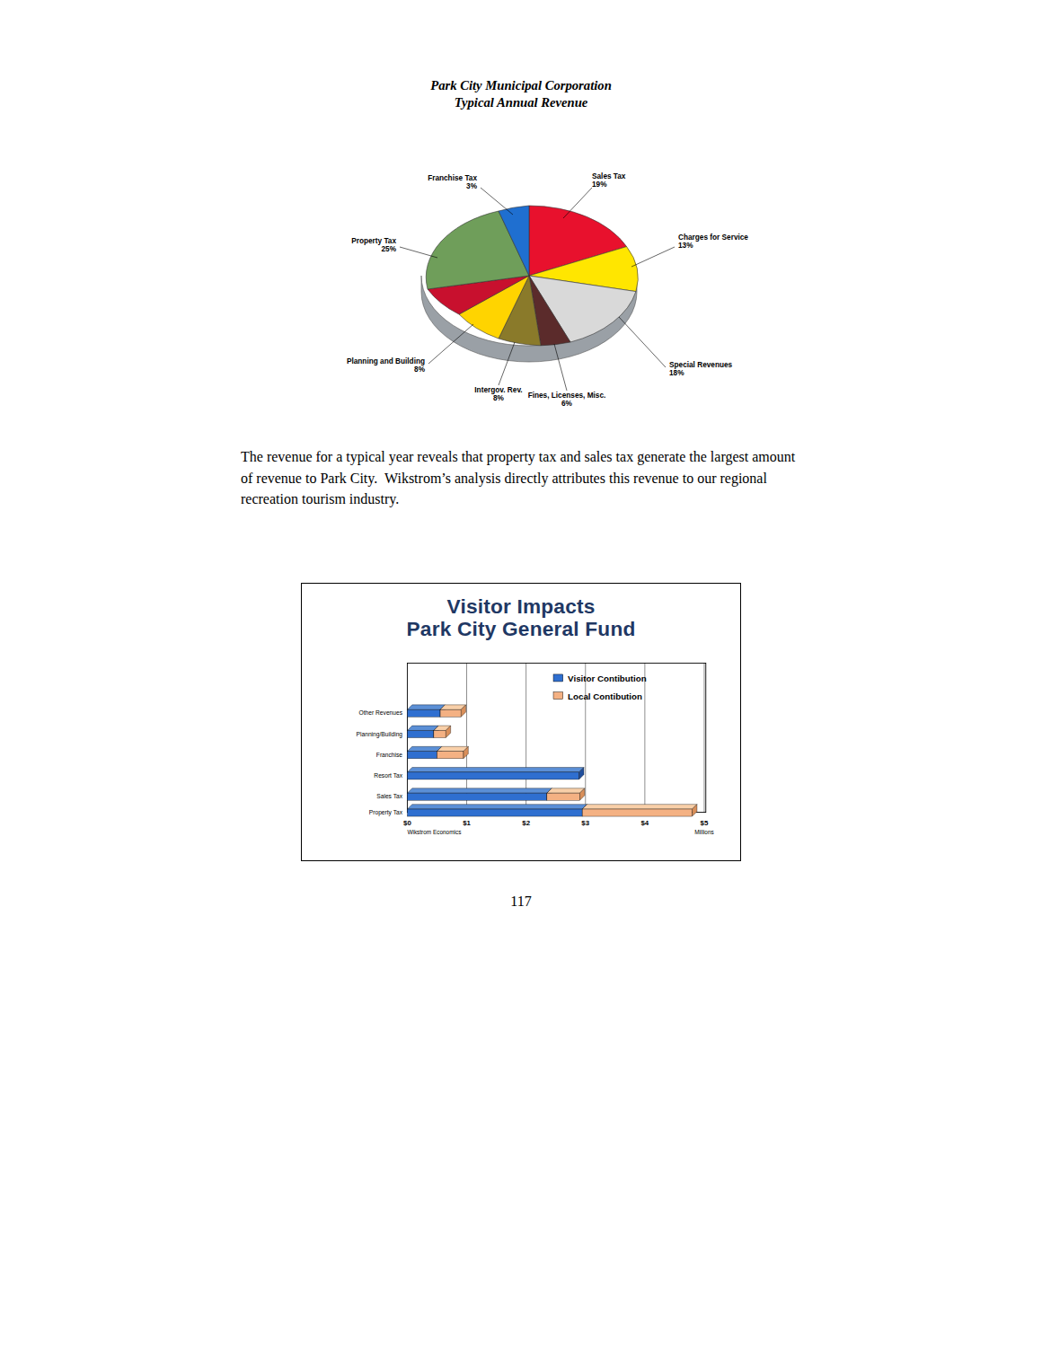Park City Municipal Corporation
Typical Annual Revenue
Sales Tax 19% Charges for Service 13% Special Revenues 18% Fines, Licenses, Misc. 6% Intergov. Rev. 8% Planning and Building 8% Property Tax 25% Franchise Tax 3%
The revenue for a typical year reveals that property tax and sales tax generate the largest amount of revenue to Park City. Wikstrom’s analysis directly attributes this revenue to our regional recreation tourism industry.
Visitor Impacts Park City General Fund
Visitor Contibution Local Contibution Other Revenues Planning/Building Franchise Resort Tax Sales Tax Property Tax $0 $1 $2 $3 $4 $5 Wikstrom Economics Millions
117